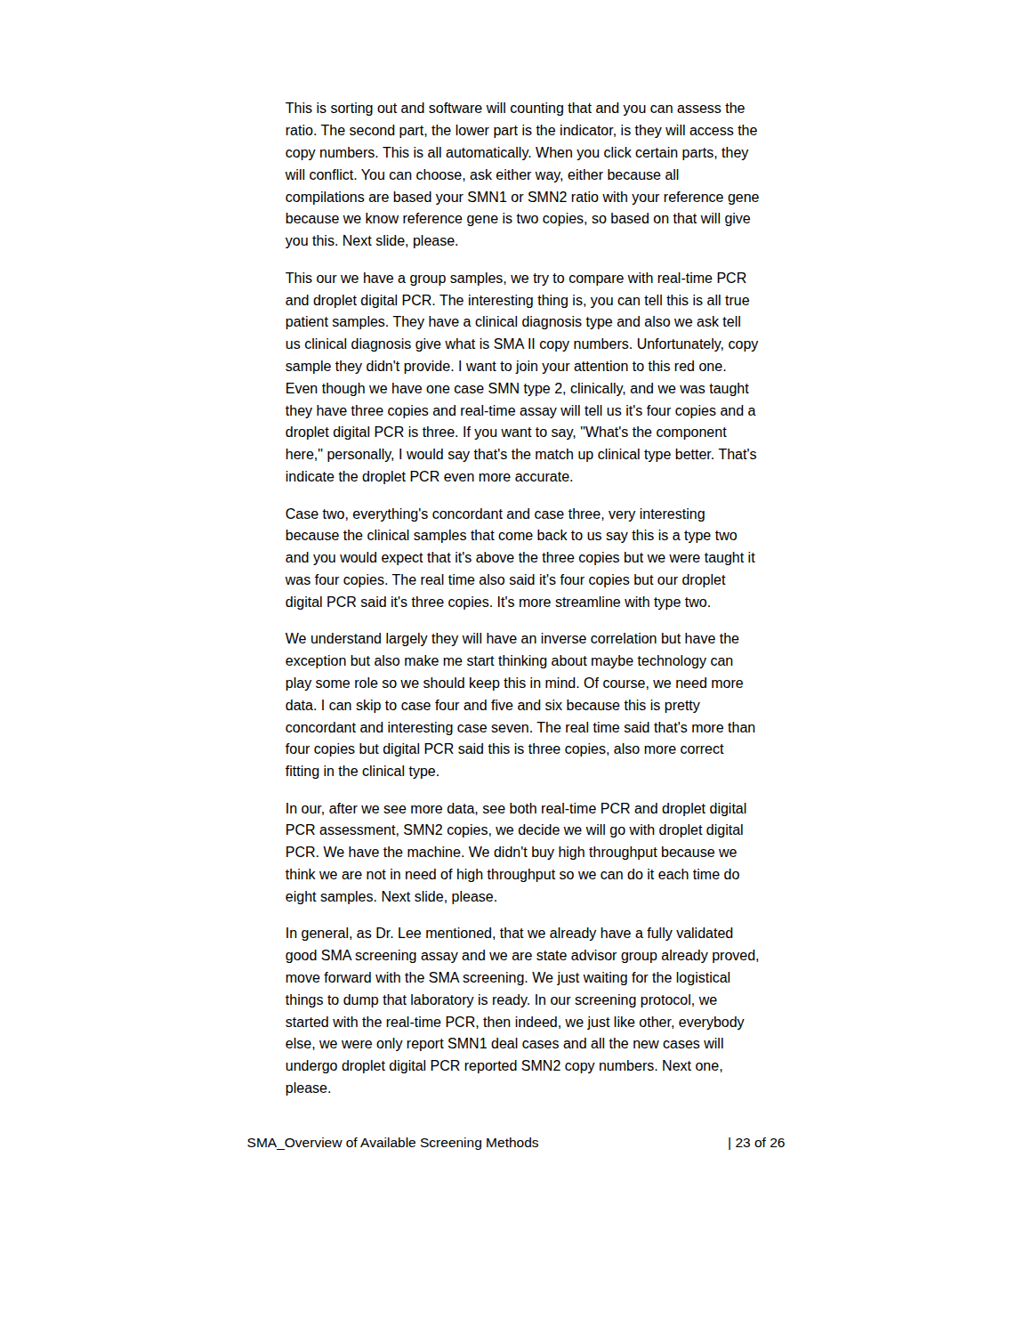This is sorting out and software will counting that and you can assess the ratio. The second part, the lower part is the indicator, is they will access the copy numbers. This is all automatically. When you click certain parts, they will conflict. You can choose, ask either way, either because all compilations are based your SMN1 or SMN2 ratio with your reference gene because we know reference gene is two copies, so based on that will give you this. Next slide, please.
This our we have a group samples, we try to compare with real-time PCR and droplet digital PCR. The interesting thing is, you can tell this is all true patient samples. They have a clinical diagnosis type and also we ask tell us clinical diagnosis give what is SMA II copy numbers. Unfortunately, copy sample they didn't provide. I want to join your attention to this red one. Even though we have one case SMN type 2, clinically, and we was taught they have three copies and real-time assay will tell us it's four copies and a droplet digital PCR is three. If you want to say, "What's the component here," personally, I would say that's the match up clinical type better. That's indicate the droplet PCR even more accurate.
Case two, everything's concordant and case three, very interesting because the clinical samples that come back to us say this is a type two and you would expect that it's above the three copies but we were taught it was four copies. The real time also said it's four copies but our droplet digital PCR said it's three copies. It's more streamline with type two.
We understand largely they will have an inverse correlation but have the exception but also make me start thinking about maybe technology can play some role so we should keep this in mind. Of course, we need more data. I can skip to case four and five and six because this is pretty concordant and interesting case seven. The real time said that's more than four copies but digital PCR said this is three copies, also more correct fitting in the clinical type.
In our, after we see more data, see both real-time PCR and droplet digital PCR assessment, SMN2 copies, we decide we will go with droplet digital PCR. We have the machine. We didn't buy high throughput because we think we are not in need of high throughput so we can do it each time do eight samples. Next slide, please.
In general, as Dr. Lee mentioned, that we already have a fully validated good SMA screening assay and we are state advisor group already proved, move forward with the SMA screening. We just waiting for the logistical things to dump that laboratory is ready. In our screening protocol, we started with the real-time PCR, then indeed, we just like other, everybody else, we were only report SMN1 deal cases and all the new cases will undergo droplet digital PCR reported SMN2 copy numbers. Next one, please.
SMA_Overview of Available Screening Methods
| 23 of 26